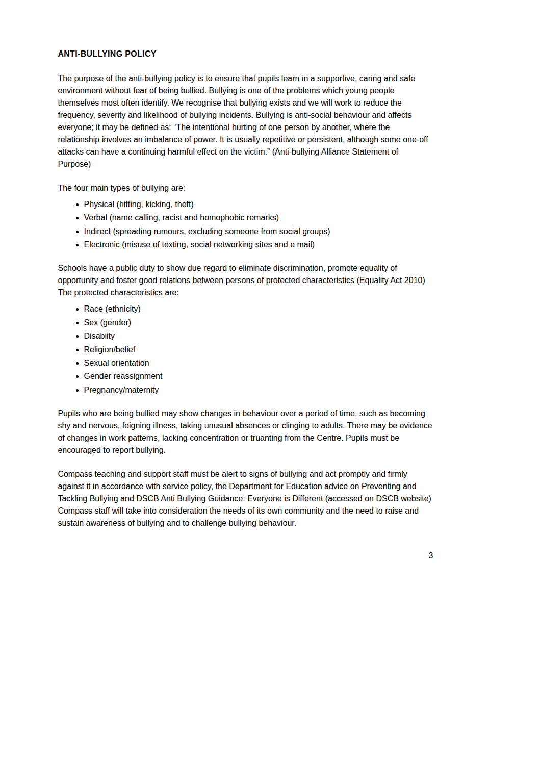ANTI-BULLYING POLICY
The purpose of the anti-bullying policy is to ensure that pupils learn in a supportive, caring and safe environment without fear of being bullied. Bullying is one of the problems which young people themselves most often identify. We recognise that bullying exists and we will work to reduce the frequency, severity and likelihood of bullying incidents. Bullying is anti-social behaviour and affects everyone; it may be defined as: “The intentional hurting of one person by another, where the relationship involves an imbalance of power. It is usually repetitive or persistent, although some one-off attacks can have a continuing harmful effect on the victim.” (Anti-bullying Alliance Statement of Purpose)
The four main types of bullying are:
Physical (hitting, kicking, theft)
Verbal (name calling, racist and homophobic remarks)
Indirect (spreading rumours, excluding someone from social groups)
Electronic (misuse of texting, social networking sites and e mail)
Schools have a public duty to show due regard to eliminate discrimination, promote equality of opportunity and foster good relations between persons of protected characteristics (Equality Act 2010) The protected characteristics are:
Race (ethnicity)
Sex (gender)
Disabiity
Religion/belief
Sexual orientation
Gender reassignment
Pregnancy/maternity
Pupils who are being bullied may show changes in behaviour over a period of time, such as becoming shy and nervous, feigning illness, taking unusual absences or clinging to adults. There may be evidence of changes in work patterns, lacking concentration or truanting from the Centre. Pupils must be encouraged to report bullying.
Compass teaching and support staff must be alert to signs of bullying and act promptly and firmly against it in accordance with service policy, the Department for Education advice on Preventing and Tackling Bullying and DSCB Anti Bullying Guidance: Everyone is Different (accessed on DSCB website) Compass staff will take into consideration the needs of its own community and the need to raise and sustain awareness of bullying and to challenge bullying behaviour.
3